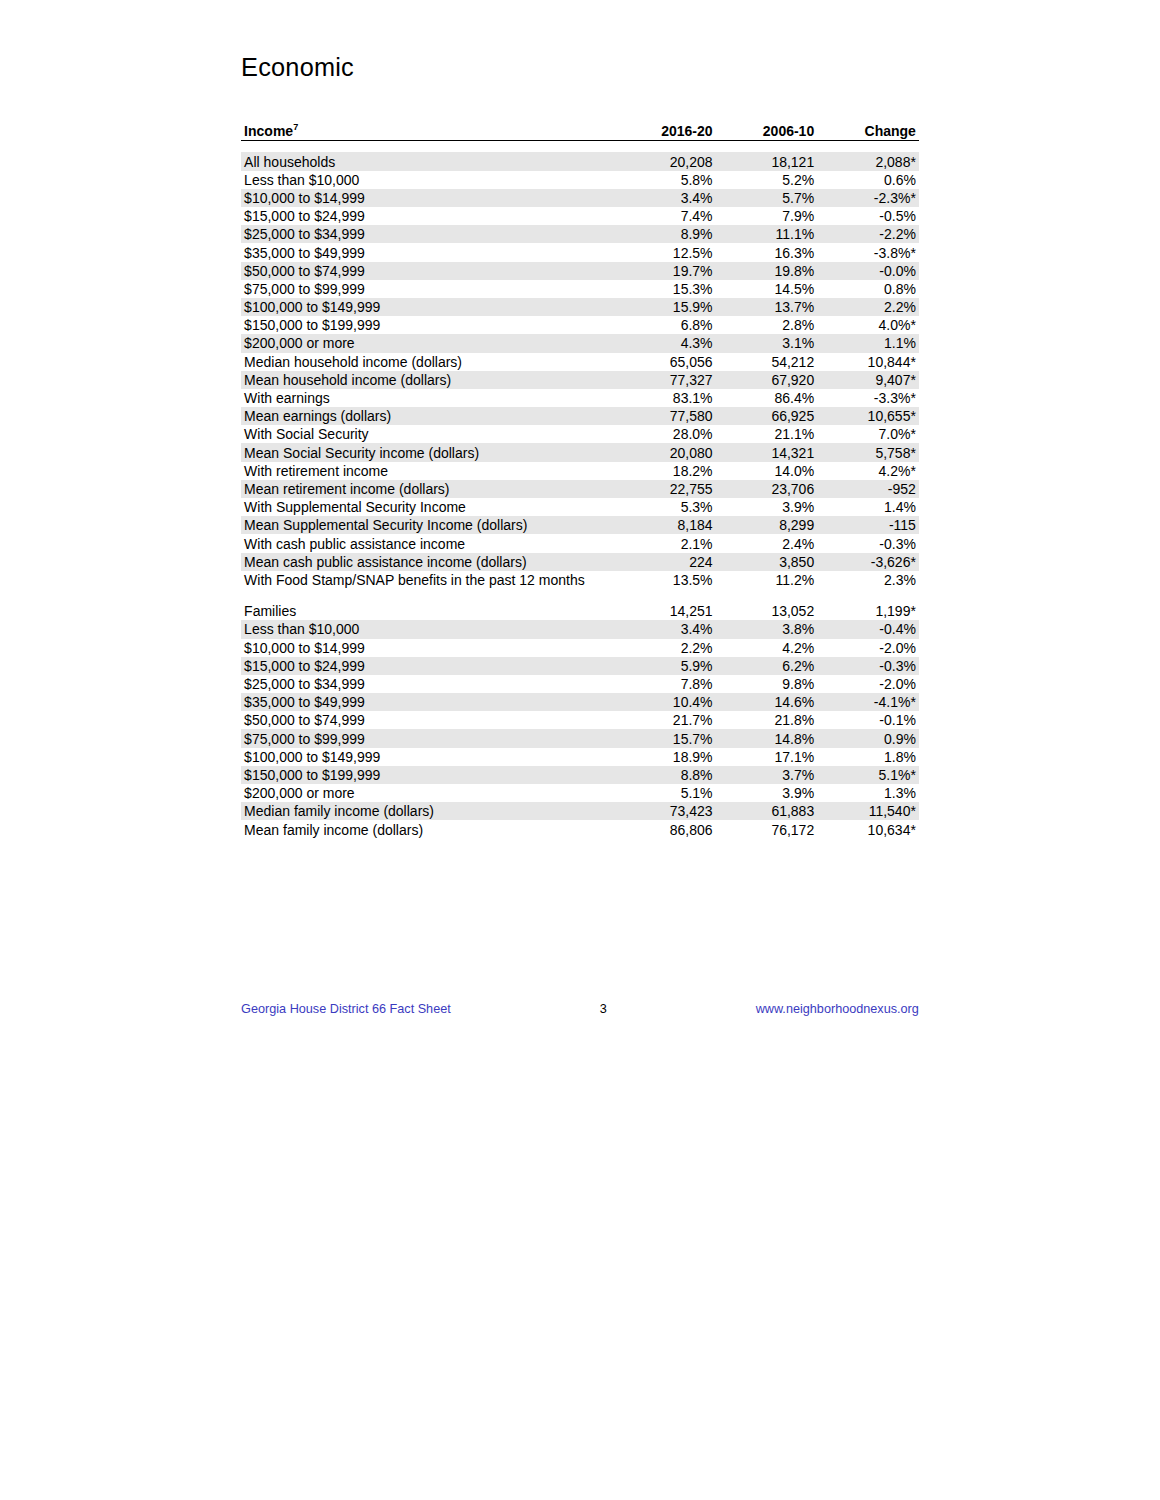Economic
| Income 7 | 2016-20 | 2006-10 | Change |
| --- | --- | --- | --- |
| All households | 20,208 | 18,121 | 2,088* |
| Less than $10,000 | 5.8% | 5.2% | 0.6% |
| $10,000 to $14,999 | 3.4% | 5.7% | -2.3%* |
| $15,000 to $24,999 | 7.4% | 7.9% | -0.5% |
| $25,000 to $34,999 | 8.9% | 11.1% | -2.2% |
| $35,000 to $49,999 | 12.5% | 16.3% | -3.8%* |
| $50,000 to $74,999 | 19.7% | 19.8% | -0.0% |
| $75,000 to $99,999 | 15.3% | 14.5% | 0.8% |
| $100,000 to $149,999 | 15.9% | 13.7% | 2.2% |
| $150,000 to $199,999 | 6.8% | 2.8% | 4.0%* |
| $200,000 or more | 4.3% | 3.1% | 1.1% |
| Median household income (dollars) | 65,056 | 54,212 | 10,844* |
| Mean household income (dollars) | 77,327 | 67,920 | 9,407* |
| With earnings | 83.1% | 86.4% | -3.3%* |
| Mean earnings (dollars) | 77,580 | 66,925 | 10,655* |
| With Social Security | 28.0% | 21.1% | 7.0%* |
| Mean Social Security income (dollars) | 20,080 | 14,321 | 5,758* |
| With retirement income | 18.2% | 14.0% | 4.2%* |
| Mean retirement income (dollars) | 22,755 | 23,706 | -952 |
| With Supplemental Security Income | 5.3% | 3.9% | 1.4% |
| Mean Supplemental Security Income (dollars) | 8,184 | 8,299 | -115 |
| With cash public assistance income | 2.1% | 2.4% | -0.3% |
| Mean cash public assistance income (dollars) | 224 | 3,850 | -3,626* |
| With Food Stamp/SNAP benefits in the past 12 months | 13.5% | 11.2% | 2.3% |
| Families | 14,251 | 13,052 | 1,199* |
| Less than $10,000 | 3.4% | 3.8% | -0.4% |
| $10,000 to $14,999 | 2.2% | 4.2% | -2.0% |
| $15,000 to $24,999 | 5.9% | 6.2% | -0.3% |
| $25,000 to $34,999 | 7.8% | 9.8% | -2.0% |
| $35,000 to $49,999 | 10.4% | 14.6% | -4.1%* |
| $50,000 to $74,999 | 21.7% | 21.8% | -0.1% |
| $75,000 to $99,999 | 15.7% | 14.8% | 0.9% |
| $100,000 to $149,999 | 18.9% | 17.1% | 1.8% |
| $150,000 to $199,999 | 8.8% | 3.7% | 5.1%* |
| $200,000 or more | 5.1% | 3.9% | 1.3% |
| Median family income (dollars) | 73,423 | 61,883 | 11,540* |
| Mean family income (dollars) | 86,806 | 76,172 | 10,634* |
Georgia House District 66 Fact Sheet 3 www.neighborhoodnexus.org